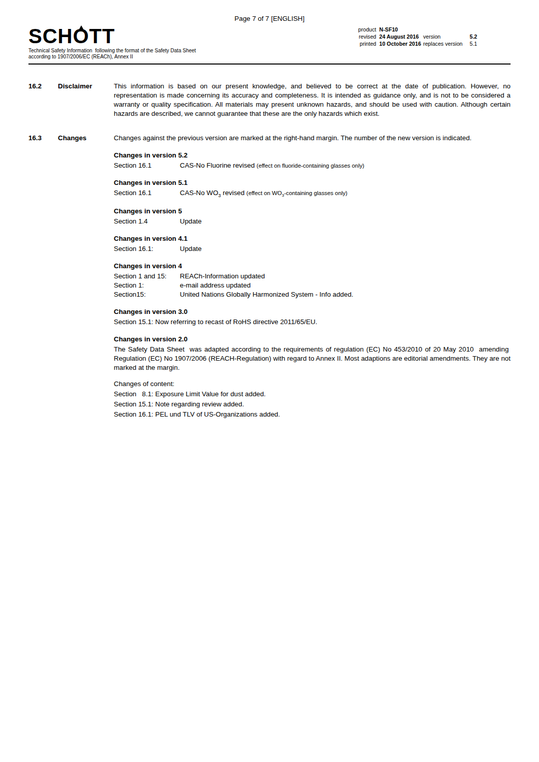Page 7 of 7 [ENGLISH]
SCHOTT
Technical Safety Information following the format of the Safety Data Sheet
according to 1907/2006/EC (REACh), Annex II
| product | N-SF10 | |
| revised | 24 August 2016 | version | 5.2 |
| printed | 10 October 2016 | replaces version | 5.1 |
16.2
Disclaimer
This information is based on our present knowledge, and believed to be correct at the date of publication. However, no representation is made concerning its accuracy and completeness. It is intended as guidance only, and is not to be considered a warranty or quality specification. All materials may present unknown hazards, and should be used with caution. Although certain hazards are described, we cannot guarantee that these are the only hazards which exist.
16.3
Changes
Changes against the previous version are marked at the right-hand margin. The number of the new version is indicated.
Changes in version 5.2
Section 16.1
CAS-No Fluorine revised (effect on fluoride-containing glasses only)
Changes in version 5.1
Section 16.1
CAS-No WO3 revised (effect on WO3-containing glasses only)
Changes in version 5
Section 1.4
Update
Changes in version 4.1
Section 16.1:
Update
Changes in version 4
Section 1 and 15:
REACh-Information updated
Section 1:
e-mail address updated
Section15:
United Nations Globally Harmonized System - Info added.
Changes in version 3.0
Section 15.1: Now referring to recast of RoHS directive 2011/65/EU.
Changes in version 2.0
The Safety Data Sheet was adapted according to the requirements of regulation (EC) No 453/2010 of 20 May 2010 amending Regulation (EC) No 1907/2006 (REACH-Regulation) with regard to Annex II. Most adaptions are editorial amendments. They are not marked at the margin.
Changes of content:
Section 8.1: Exposure Limit Value for dust added.
Section 15.1: Note regarding review added.
Section 16.1: PEL und TLV of US-Organizations added.